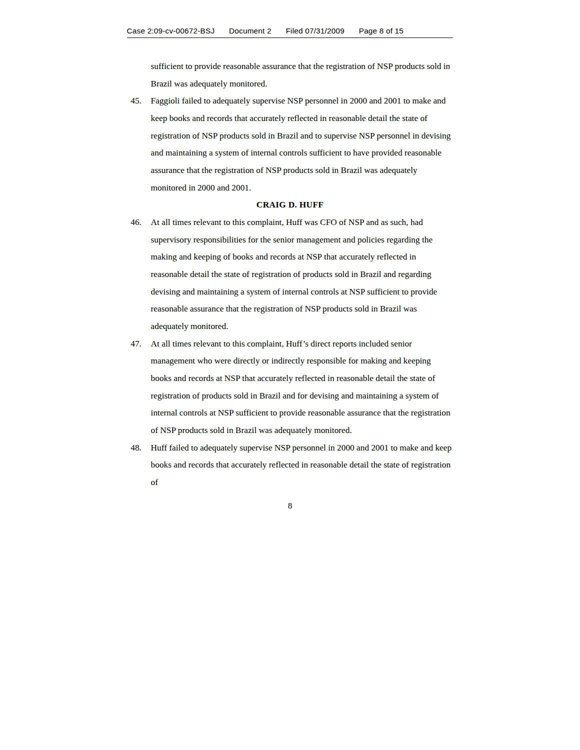Case 2:09-cv-00672-BSJ Document 2 Filed 07/31/2009 Page 8 of 15
sufficient to provide reasonable assurance that the registration of NSP products sold in Brazil was adequately monitored.
45. Faggioli failed to adequately supervise NSP personnel in 2000 and 2001 to make and keep books and records that accurately reflected in reasonable detail the state of registration of NSP products sold in Brazil and to supervise NSP personnel in devising and maintaining a system of internal controls sufficient to have provided reasonable assurance that the registration of NSP products sold in Brazil was adequately monitored in 2000 and 2001.
CRAIG D. HUFF
46. At all times relevant to this complaint, Huff was CFO of NSP and as such, had supervisory responsibilities for the senior management and policies regarding the making and keeping of books and records at NSP that accurately reflected in reasonable detail the state of registration of products sold in Brazil and regarding devising and maintaining a system of internal controls at NSP sufficient to provide reasonable assurance that the registration of NSP products sold in Brazil was adequately monitored.
47. At all times relevant to this complaint, Huff’s direct reports included senior management who were directly or indirectly responsible for making and keeping books and records at NSP that accurately reflected in reasonable detail the state of registration of products sold in Brazil and for devising and maintaining a system of internal controls at NSP sufficient to provide reasonable assurance that the registration of NSP products sold in Brazil was adequately monitored.
48. Huff failed to adequately supervise NSP personnel in 2000 and 2001 to make and keep books and records that accurately reflected in reasonable detail the state of registration of
8